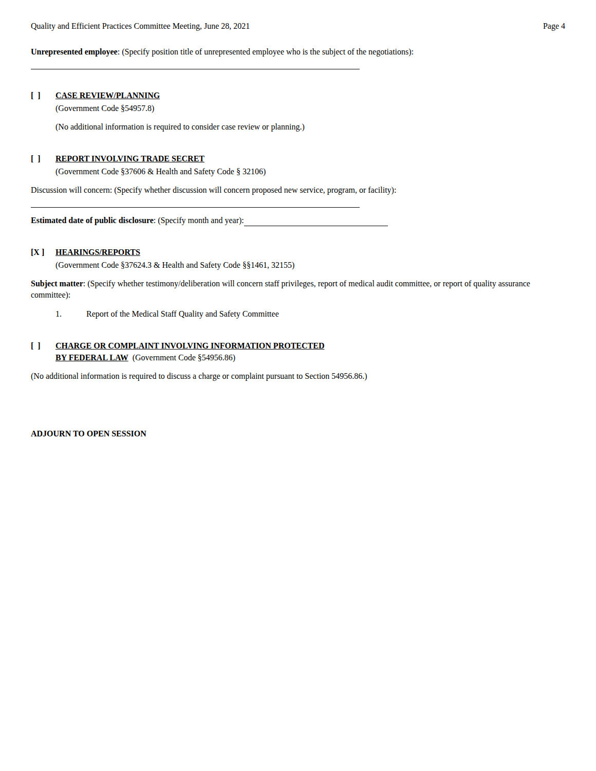Quality and Efficient Practices Committee Meeting, June 28, 2021 Page 4
Unrepresented employee: (Specify position title of unrepresented employee who is the subject of the negotiations):
[ ] CASE REVIEW/PLANNING
(Government Code §54957.8)
(No additional information is required to consider case review or planning.)
[ ] REPORT INVOLVING TRADE SECRET
(Government Code §37606 & Health and Safety Code § 32106)
Discussion will concern: (Specify whether discussion will concern proposed new service, program, or facility):
Estimated date of public disclosure: (Specify month and year):
[X ] HEARINGS/REPORTS
(Government Code §37624.3 & Health and Safety Code §§1461, 32155)
Subject matter: (Specify whether testimony/deliberation will concern staff privileges, report of medical audit committee, or report of quality assurance committee):
1. Report of the Medical Staff Quality and Safety Committee
[ ] CHARGE OR COMPLAINT INVOLVING INFORMATION PROTECTED BY FEDERAL LAW (Government Code §54956.86)
(No additional information is required to discuss a charge or complaint pursuant to Section 54956.86.)
ADJOURN TO OPEN SESSION